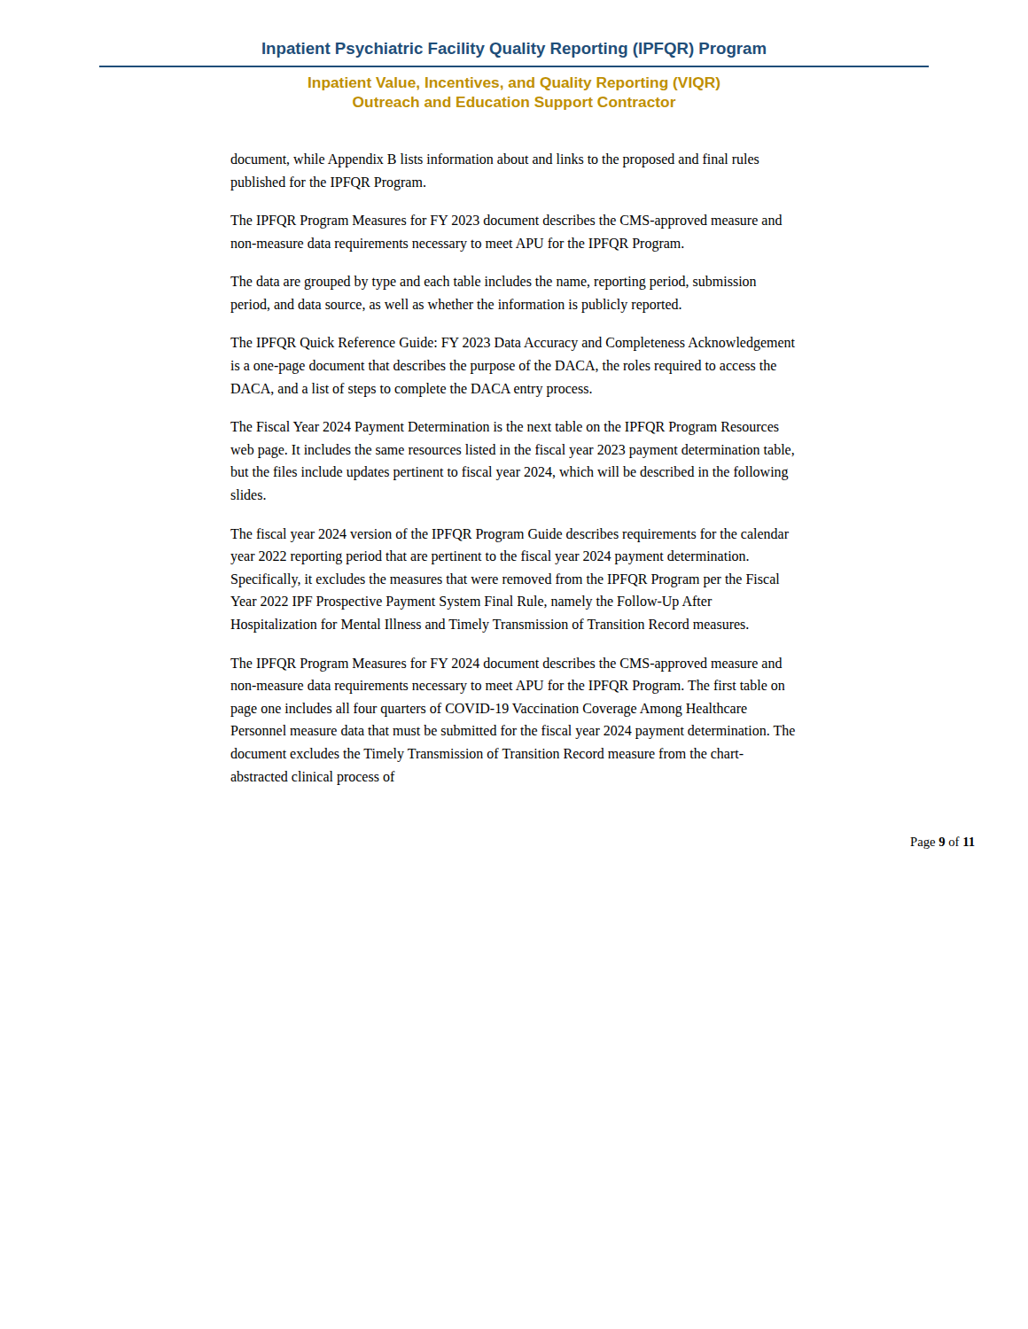Inpatient Psychiatric Facility Quality Reporting (IPFQR) Program
Inpatient Value, Incentives, and Quality Reporting (VIQR)
Outreach and Education Support Contractor
document, while Appendix B lists information about and links to the proposed and final rules published for the IPFQR Program.
The IPFQR Program Measures for FY 2023 document describes the CMS-approved measure and non-measure data requirements necessary to meet APU for the IPFQR Program.
The data are grouped by type and each table includes the name, reporting period, submission period, and data source, as well as whether the information is publicly reported.
The IPFQR Quick Reference Guide: FY 2023 Data Accuracy and Completeness Acknowledgement is a one-page document that describes the purpose of the DACA, the roles required to access the DACA, and a list of steps to complete the DACA entry process.
The Fiscal Year 2024 Payment Determination is the next table on the IPFQR Program Resources web page. It includes the same resources listed in the fiscal year 2023 payment determination table, but the files include updates pertinent to fiscal year 2024, which will be described in the following slides.
The fiscal year 2024 version of the IPFQR Program Guide describes requirements for the calendar year 2022 reporting period that are pertinent to the fiscal year 2024 payment determination. Specifically, it excludes the measures that were removed from the IPFQR Program per the Fiscal Year 2022 IPF Prospective Payment System Final Rule, namely the Follow-Up After Hospitalization for Mental Illness and Timely Transmission of Transition Record measures.
The IPFQR Program Measures for FY 2024 document describes the CMS-approved measure and non-measure data requirements necessary to meet APU for the IPFQR Program. The first table on page one includes all four quarters of COVID-19 Vaccination Coverage Among Healthcare Personnel measure data that must be submitted for the fiscal year 2024 payment determination. The document excludes the Timely Transmission of Transition Record measure from the chart-abstracted clinical process of
Page 9 of 11